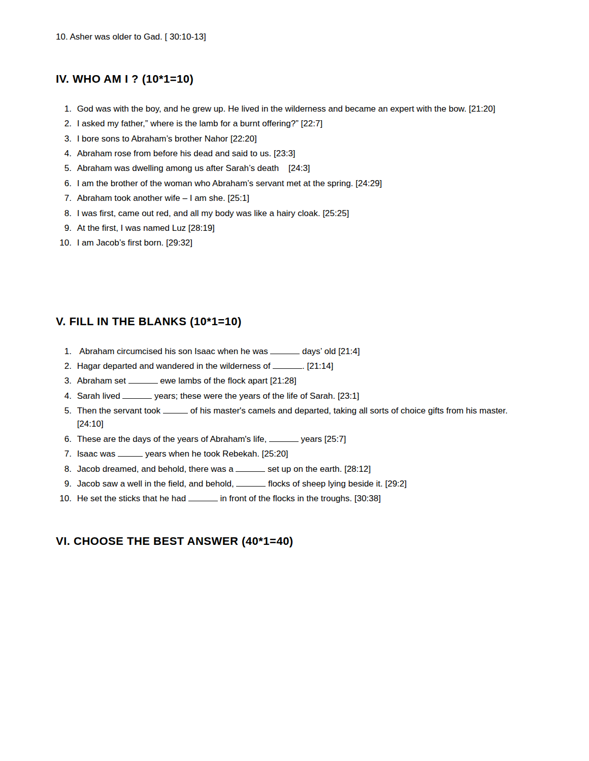10. Asher was older to Gad. [ 30:10-13]
IV. WHO AM I ? (10*1=10)
God was with the boy, and he grew up. He lived in the wilderness and became an expert with the bow. [21:20]
I asked my father,” where is the lamb for a burnt offering?” [22:7]
I bore sons to Abraham’s brother Nahor [22:20]
Abraham rose from before his dead and said to us. [23:3]
Abraham was dwelling among us after Sarah’s death [24:3]
I am the brother of the woman who Abraham’s servant met at the spring. [24:29]
Abraham took another wife – I am she. [25:1]
I was first, came out red, and all my body was like a hairy cloak. [25:25]
At the first, I was named Luz [28:19]
I am Jacob’s first born. [29:32]
V. FILL IN THE BLANKS (10*1=10)
Abraham circumcised his son Isaac when he was days’ old [21:4]
Hagar departed and wandered in the wilderness of . [21:14]
Abraham set ewe lambs of the flock apart [21:28]
Sarah lived years; these were the years of the life of Sarah. [23:1]
Then the servant took of his master's camels and departed, taking all sorts of choice gifts from his master. [24:10]
These are the days of the years of Abraham's life, years [25:7]
Isaac was years when he took Rebekah. [25:20]
Jacob dreamed, and behold, there was a set up on the earth. [28:12]
Jacob saw a well in the field, and behold, flocks of sheep lying beside it. [29:2]
He set the sticks that he had in front of the flocks in the troughs. [30:38]
VI. CHOOSE THE BEST ANSWER (40*1=40)